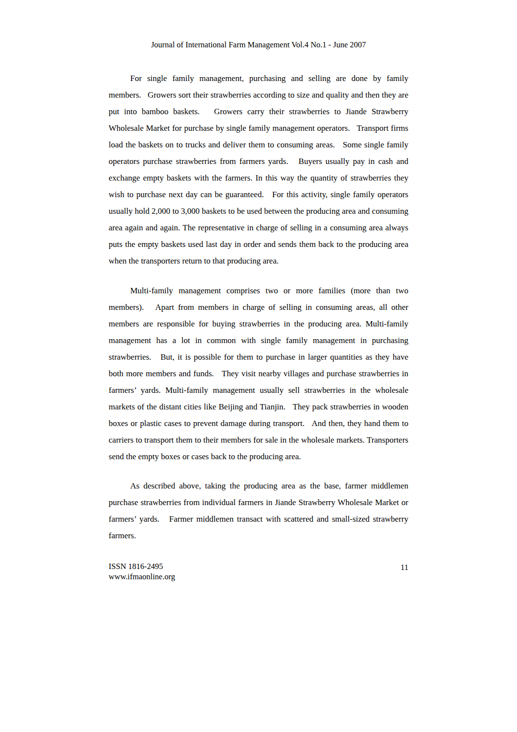Journal of International Farm Management Vol.4 No.1 - June 2007
For single family management, purchasing and selling are done by family members. Growers sort their strawberries according to size and quality and then they are put into bamboo baskets. Growers carry their strawberries to Jiande Strawberry Wholesale Market for purchase by single family management operators. Transport firms load the baskets on to trucks and deliver them to consuming areas. Some single family operators purchase strawberries from farmers yards. Buyers usually pay in cash and exchange empty baskets with the farmers. In this way the quantity of strawberries they wish to purchase next day can be guaranteed. For this activity, single family operators usually hold 2,000 to 3,000 baskets to be used between the producing area and consuming area again and again. The representative in charge of selling in a consuming area always puts the empty baskets used last day in order and sends them back to the producing area when the transporters return to that producing area.
Multi-family management comprises two or more families (more than two members). Apart from members in charge of selling in consuming areas, all other members are responsible for buying strawberries in the producing area. Multi-family management has a lot in common with single family management in purchasing strawberries. But, it is possible for them to purchase in larger quantities as they have both more members and funds. They visit nearby villages and purchase strawberries in farmers’ yards. Multi-family management usually sell strawberries in the wholesale markets of the distant cities like Beijing and Tianjin. They pack strawberries in wooden boxes or plastic cases to prevent damage during transport. And then, they hand them to carriers to transport them to their members for sale in the wholesale markets. Transporters send the empty boxes or cases back to the producing area.
As described above, taking the producing area as the base, farmer middlemen purchase strawberries from individual farmers in Jiande Strawberry Wholesale Market or farmers’ yards. Farmer middlemen transact with scattered and small-sized strawberry farmers.
ISSN 1816-2495
www.ifmaonline.org
11